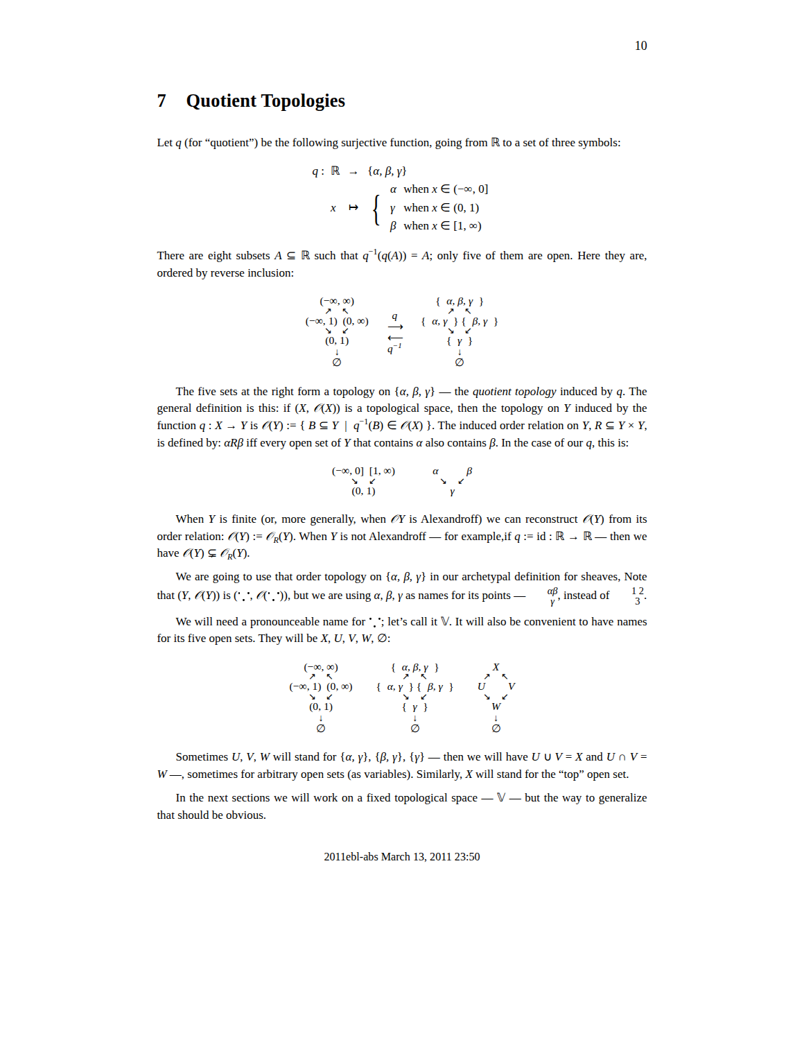10
7 Quotient Topologies
Let q (for “quotient”) be the following surjective function, going from ℝ to a set of three symbols:
| q : | ℝ | → | { α, β, γ } |
| | x | ↦ | { / α / when x ∈ (−∞, 0] / / γ / when x ∈ (0, 1) / / β / when x ∈ [1, ∞) / |
There are eight subsets A ⊆ ℝ such that q−1(q(A)) = A; only five of them are open. Here they are, ordered by reverse inclusion:
(−∞, ∞)
↗↖
(−∞, 1) (0, ∞)
↘↙
(0, 1)
↓
∅
q
⟶
⟵
q−1
{α, β, γ}
↗↖
{α, γ} {β, γ}
↘↙
{γ}
↓
∅
The five sets at the right form a topology on {α, β, γ} — the quotient topology induced by q. The general definition is this: if (X, 𝒪(X)) is a topological space, then the topology on Y induced by the function q : X → Y is 𝒪(Y) := { B ⊆ Y | q−1(B) ∈ 𝒪(X) }. The induced order relation on Y, R ⊆ Y × Y, is defined by: αRβ iff every open set of Y that contains α also contains β. In the case of our q, this is:
(−∞, 0] [1, ∞)
↘↙
(0, 1)
α β
↘↙
γ
When Y is finite (or, more generally, when 𝒪Y is Alexandroff) we can reconstruct 𝒪(Y) from its order relation: 𝒪(Y) := 𝒪R(Y). When Y is not Alexandroff — for example,if q := id : ℝ → ℝ — then we have 𝒪(Y) ⊊ 𝒪R(Y).
We are going to use that order topology on {α, β, γ} in our archetypal definition for sheaves, Note that (Y, 𝒪(Y)) is ( , 𝒪( )), but we are using α, β, γ as names for its points — αβ γ, instead of 1 23.
We will need a pronounceable name for ; let’s call it 𝕍. It will also be convenient to have names for its five open sets. They will be X, U, V, W, ∅:
(−∞, ∞)
↗↖
(−∞, 1) (0, ∞)
↘↙
(0, 1)
↓
∅
{α, β, γ}
↗↖
{α, γ} {β, γ}
↘↙
{γ}
↓
∅
X
↗↖
U V
↘↙
W
↓
∅
Sometimes U, V, W will stand for {α, γ}, {β, γ}, {γ} — then we will have U ∪ V = X and U ∩ V = W —, sometimes for arbitrary open sets (as variables). Similarly, X will stand for the “top” open set.
In the next sections we will work on a fixed topological space — 𝕍 — but the way to generalize that should be obvious.
2011ebl-abs March 13, 2011 23:50